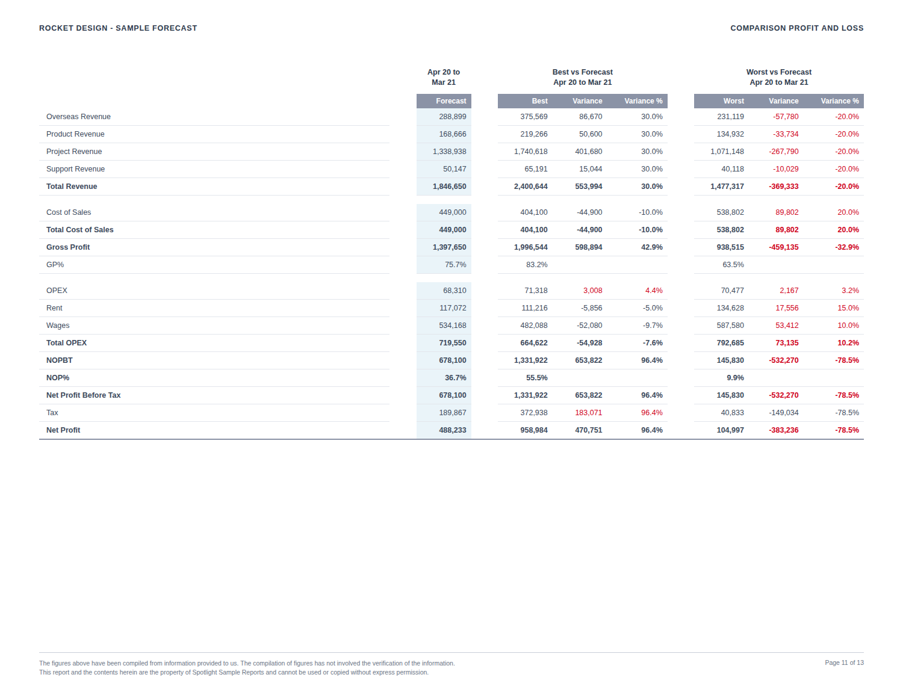Rocket Design - Sample Forecast
Comparison Profit and Loss
| | | Apr 20 to Mar 21 | | Best vs Forecast Apr 20 to Mar 21 | | Worst vs Forecast Apr 20 to Mar 21 |
| --- | --- | --- | --- | --- | --- | --- |
| | | Forecast | | Best | Variance | Variance % | | Worst | Variance | Variance % |
| Overseas Revenue | | 288,899 | | 375,569 | 86,670 | 30.0% | | 231,119 | -57,780 | -20.0% |
| Product Revenue | | 168,666 | | 219,266 | 50,600 | 30.0% | | 134,932 | -33,734 | -20.0% |
| Project Revenue | | 1,338,938 | | 1,740,618 | 401,680 | 30.0% | | 1,071,148 | -267,790 | -20.0% |
| Support Revenue | | 50,147 | | 65,191 | 15,044 | 30.0% | | 40,118 | -10,029 | -20.0% |
| Total Revenue | | 1,846,650 | | 2,400,644 | 553,994 | 30.0% | | 1,477,317 | -369,333 | -20.0% |
| Cost of Sales | | 449,000 | | 404,100 | -44,900 | -10.0% | | 538,802 | 89,802 | 20.0% |
| Total Cost of Sales | | 449,000 | | 404,100 | -44,900 | -10.0% | | 538,802 | 89,802 | 20.0% |
| Gross Profit | | 1,397,650 | | 1,996,544 | 598,894 | 42.9% | | 938,515 | -459,135 | -32.9% |
| GP% | | 75.7% | | 83.2% | | | | 63.5% | | |
| OPEX | | 68,310 | | 71,318 | 3,008 | 4.4% | | 70,477 | 2,167 | 3.2% |
| Rent | | 117,072 | | 111,216 | -5,856 | -5.0% | | 134,628 | 17,556 | 15.0% |
| Wages | | 534,168 | | 482,088 | -52,080 | -9.7% | | 587,580 | 53,412 | 10.0% |
| Total OPEX | | 719,550 | | 664,622 | -54,928 | -7.6% | | 792,685 | 73,135 | 10.2% |
| NOPBT | | 678,100 | | 1,331,922 | 653,822 | 96.4% | | 145,830 | -532,270 | -78.5% |
| NOP% | | 36.7% | | 55.5% | | | | 9.9% | | |
| Net Profit Before Tax | | 678,100 | | 1,331,922 | 653,822 | 96.4% | | 145,830 | -532,270 | -78.5% |
| Tax | | 189,867 | | 372,938 | 183,071 | 96.4% | | 40,833 | -149,034 | -78.5% |
| Net Profit | | 488,233 | | 958,984 | 470,751 | 96.4% | | 104,997 | -383,236 | -78.5% |
The figures above have been compiled from information provided to us. The compilation of figures has not involved the verification of the information.
This report and the contents herein are the property of Spotlight Sample Reports and cannot be used or copied without express permission.
Page 11 of 13